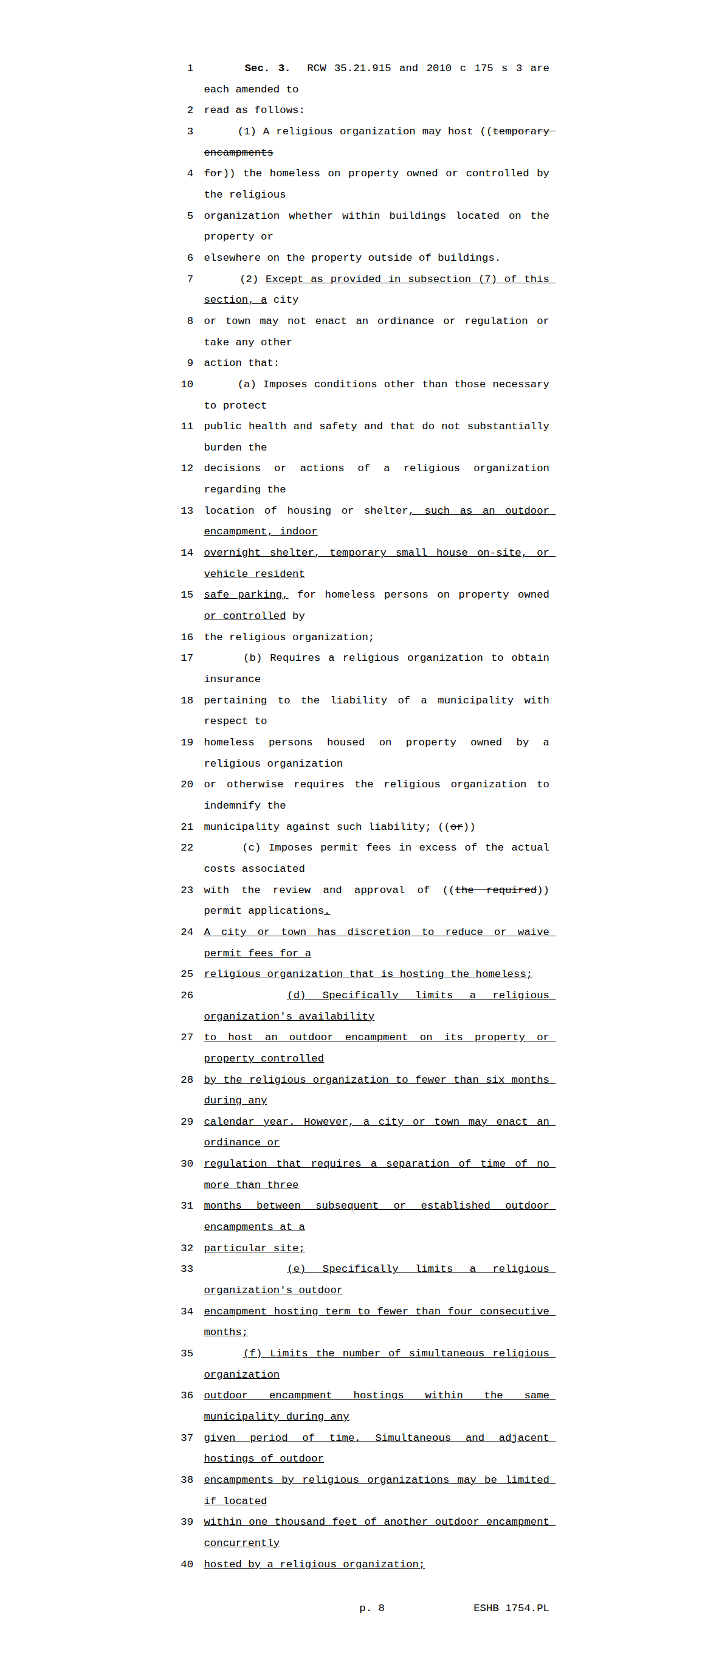Sec. 3. RCW 35.21.915 and 2010 c 175 s 3 are each amended to
read as follows:
(1) A religious organization may host ((temporary encampments
for)) the homeless on property owned or controlled by the religious
organization whether within buildings located on the property or
elsewhere on the property outside of buildings.
(2) Except as provided in subsection (7) of this section, a city
or town may not enact an ordinance or regulation or take any other
action that:
(a) Imposes conditions other than those necessary to protect
public health and safety and that do not substantially burden the
decisions or actions of a religious organization regarding the
location of housing or shelter, such as an outdoor encampment, indoor
overnight shelter, temporary small house on-site, or vehicle resident
safe parking, for homeless persons on property owned or controlled by
the religious organization;
(b) Requires a religious organization to obtain insurance
pertaining to the liability of a municipality with respect to
homeless persons housed on property owned by a religious organization
or otherwise requires the religious organization to indemnify the
municipality against such liability; ((or))
(c) Imposes permit fees in excess of the actual costs associated
with the review and approval of ((the required)) permit applications.
A city or town has discretion to reduce or waive permit fees for a
religious organization that is hosting the homeless;
(d) Specifically limits a religious organization's availability
to host an outdoor encampment on its property or property controlled
by the religious organization to fewer than six months during any
calendar year. However, a city or town may enact an ordinance or
regulation that requires a separation of time of no more than three
months between subsequent or established outdoor encampments at a
particular site;
(e) Specifically limits a religious organization's outdoor
encampment hosting term to fewer than four consecutive months;
(f) Limits the number of simultaneous religious organization
outdoor encampment hostings within the same municipality during any
given period of time. Simultaneous and adjacent hostings of outdoor
encampments by religious organizations may be limited if located
within one thousand feet of another outdoor encampment concurrently
hosted by a religious organization;
p. 8 ESHB 1754.PL